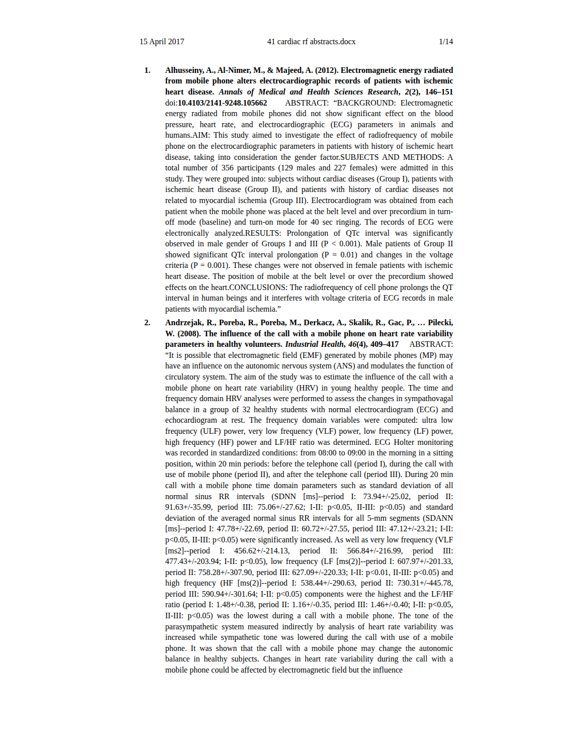15 April 2017 41 cardiac rf abstracts.docx 1/14
Alhusseiny, A., Al-Nimer, M., & Majeed, A. (2012). Electromagnetic energy radiated from mobile phone alters electrocardiographic records of patients with ischemic heart disease. Annals of Medical and Health Sciences Research, 2(2), 146–151 doi: 10.4103/2141-9248.105662 ABSTRACT: “BACKGROUND: Electromagnetic energy radiated from mobile phones did not show significant effect on the blood pressure, heart rate, and electrocardiographic (ECG) parameters in animals and humans.AIM: This study aimed to investigate the effect of radiofrequency of mobile phone on the electrocardiographic parameters in patients with history of ischemic heart disease, taking into consideration the gender factor.SUBJECTS AND METHODS: A total number of 356 participants (129 males and 227 females) were admitted in this study. They were grouped into: subjects without cardiac diseases (Group I), patients with ischemic heart disease (Group II), and patients with history of cardiac diseases not related to myocardial ischemia (Group III). Electrocardiogram was obtained from each patient when the mobile phone was placed at the belt level and over precordium in turn-off mode (baseline) and turn-on mode for 40 sec ringing. The records of ECG were electronically analyzed.RESULTS: Prolongation of QTc interval was significantly observed in male gender of Groups I and III (P < 0.001). Male patients of Group II showed significant QTc interval prolongation (P = 0.01) and changes in the voltage criteria (P = 0.001). These changes were not observed in female patients with ischemic heart disease. The position of mobile at the belt level or over the precordium showed effects on the heart.CONCLUSIONS: The radiofrequency of cell phone prolongs the QT interval in human beings and it interferes with voltage criteria of ECG records in male patients with myocardial ischemia.”
Andrzejak, R., Poreba, R., Poreba, M., Derkacz, A., Skalik, R., Gac, P., … Pilecki, W. (2008). The influence of the call with a mobile phone on heart rate variability parameters in healthy volunteers. Industrial Health, 46(4), 409–417 ABSTRACT: “It is possible that electromagnetic field (EMF) generated by mobile phones (MP) may have an influence on the autonomic nervous system (ANS) and modulates the function of circulatory system. The aim of the study was to estimate the influence of the call with a mobile phone on heart rate variability (HRV) in young healthy people. The time and frequency domain HRV analyses were performed to assess the changes in sympathovagal balance in a group of 32 healthy students with normal electrocardiogram (ECG) and echocardiogram at rest. The frequency domain variables were computed: ultra low frequency (ULF) power, very low frequency (VLF) power, low frequency (LF) power, high frequency (HF) power and LF/HF ratio was determined. ECG Holter monitoring was recorded in standardized conditions: from 08:00 to 09:00 in the morning in a sitting position, within 20 min periods: before the telephone call (period I), during the call with use of mobile phone (period II), and after the telephone call (period III). During 20 min call with a mobile phone time domain parameters such as standard deviation of all normal sinus RR intervals (SDNN [ms]--period I: 73.94+/-25.02, period II: 91.63+/-35.99, period III: 75.06+/-27.62; I-II: p<0.05, II-III: p<0.05) and standard deviation of the averaged normal sinus RR intervals for all 5-mm segments (SDANN [ms]--period I: 47.78+/-22.69, period II: 60.72+/-27.55, period III: 47.12+/-23.21; I-II: p<0.05, II-III: p<0.05) were significantly increased. As well as very low frequency (VLF [ms2]--period I: 456.62+/-214.13, period II: 566.84+/-216.99, period III: 477.43+/-203.94; I-II: p<0.05), low frequency (LF [ms(2)]--period I: 607.97+/-201.33, period II: 758.28+/-307.90, period III: 627.09+/-220.33; I-II: p<0.01, II-III: p<0.05) and high frequency (HF [ms(2)]--period I: 538.44+/-290.63, period II: 730.31+/-445.78, period III: 590.94+/-301.64; I-II: p<0.05) components were the highest and the LF/HF ratio (period I: 1.48+/-0.38, period II: 1.16+/-0.35, period III: 1.46+/-0.40; I-II: p<0.05, II-III: p<0.05) was the lowest during a call with a mobile phone. The tone of the parasympathetic system measured indirectly by analysis of heart rate variability was increased while sympathetic tone was lowered during the call with use of a mobile phone. It was shown that the call with a mobile phone may change the autonomic balance in healthy subjects. Changes in heart rate variability during the call with a mobile phone could be affected by electromagnetic field but the influence